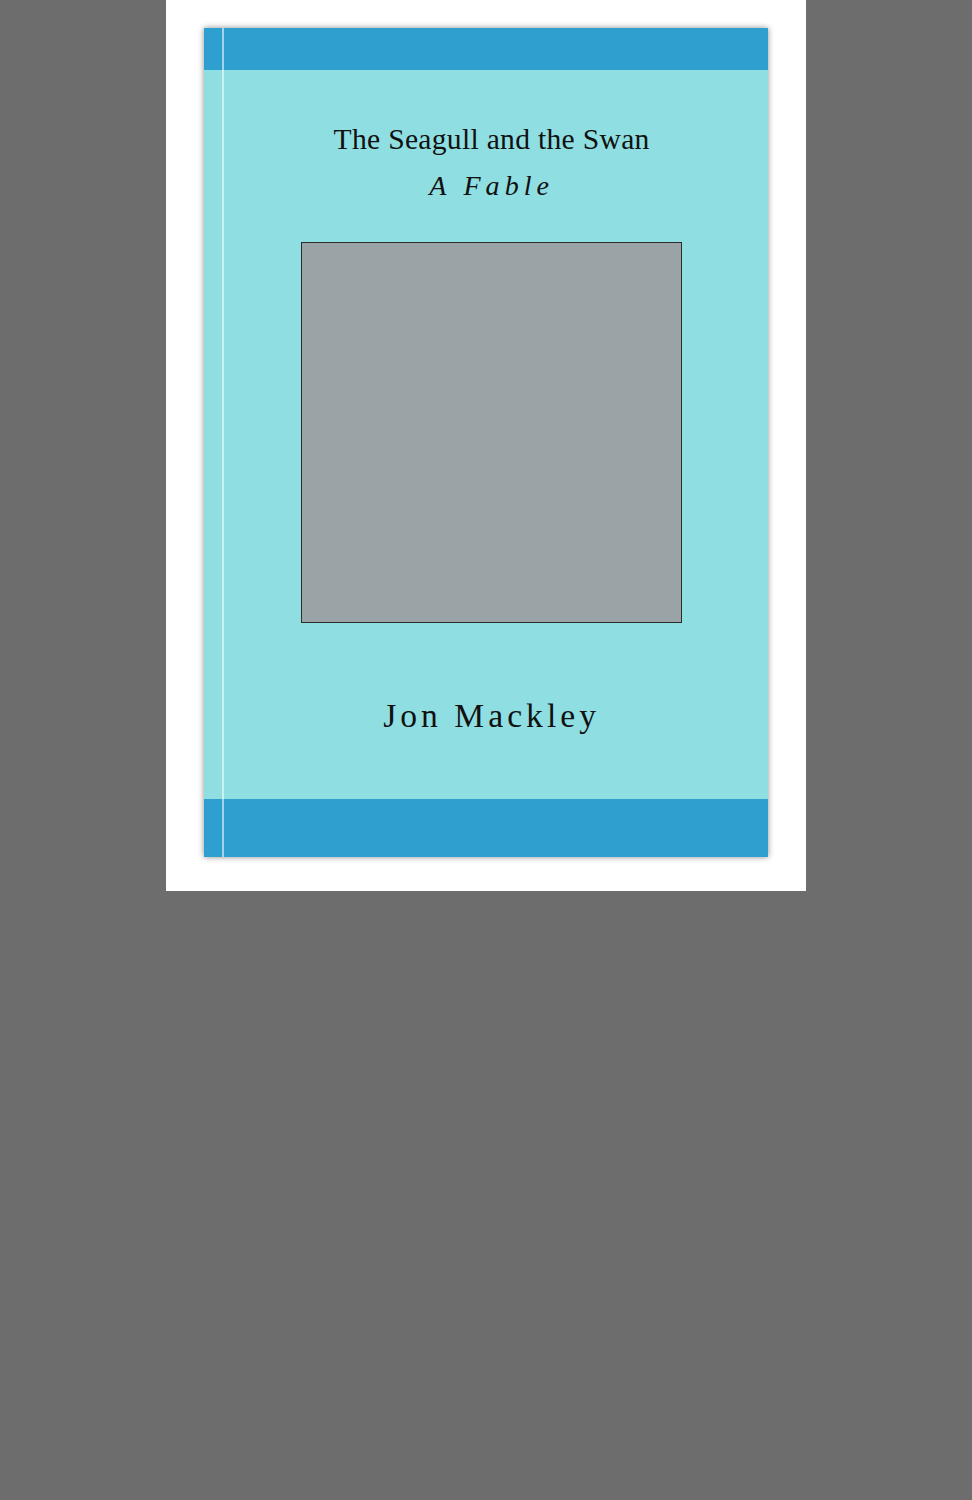The Seagull and the Swan
A Fable
Jon Mackley